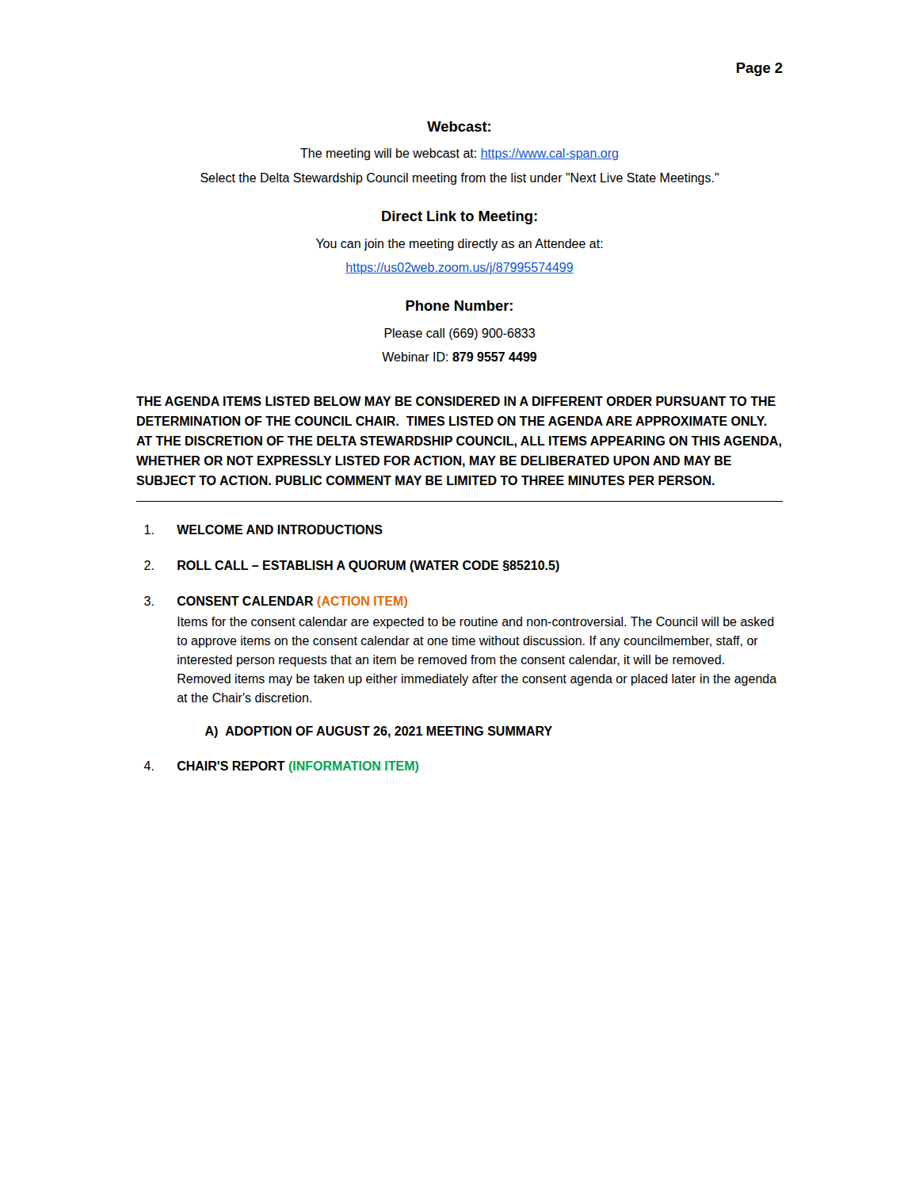Page 2
Webcast:
The meeting will be webcast at: https://www.cal-span.org
Select the Delta Stewardship Council meeting from the list under "Next Live State Meetings."
Direct Link to Meeting:
You can join the meeting directly as an Attendee at:
https://us02web.zoom.us/j/87995574499
Phone Number:
Please call (669) 900-6833
Webinar ID: 879 9557 4499
THE AGENDA ITEMS LISTED BELOW MAY BE CONSIDERED IN A DIFFERENT ORDER PURSUANT TO THE DETERMINATION OF THE COUNCIL CHAIR. TIMES LISTED ON THE AGENDA ARE APPROXIMATE ONLY. AT THE DISCRETION OF THE DELTA STEWARDSHIP COUNCIL, ALL ITEMS APPEARING ON THIS AGENDA, WHETHER OR NOT EXPRESSLY LISTED FOR ACTION, MAY BE DELIBERATED UPON AND MAY BE SUBJECT TO ACTION. PUBLIC COMMENT MAY BE LIMITED TO THREE MINUTES PER PERSON.
WELCOME AND INTRODUCTIONS
ROLL CALL – ESTABLISH A QUORUM (WATER CODE §85210.5)
CONSENT CALENDAR (ACTION ITEM)
Items for the consent calendar are expected to be routine and non-controversial. The Council will be asked to approve items on the consent calendar at one time without discussion. If any councilmember, staff, or interested person requests that an item be removed from the consent calendar, it will be removed. Removed items may be taken up either immediately after the consent agenda or placed later in the agenda at the Chair's discretion.
A) ADOPTION OF AUGUST 26, 2021 MEETING SUMMARY
CHAIR'S REPORT (INFORMATION ITEM)